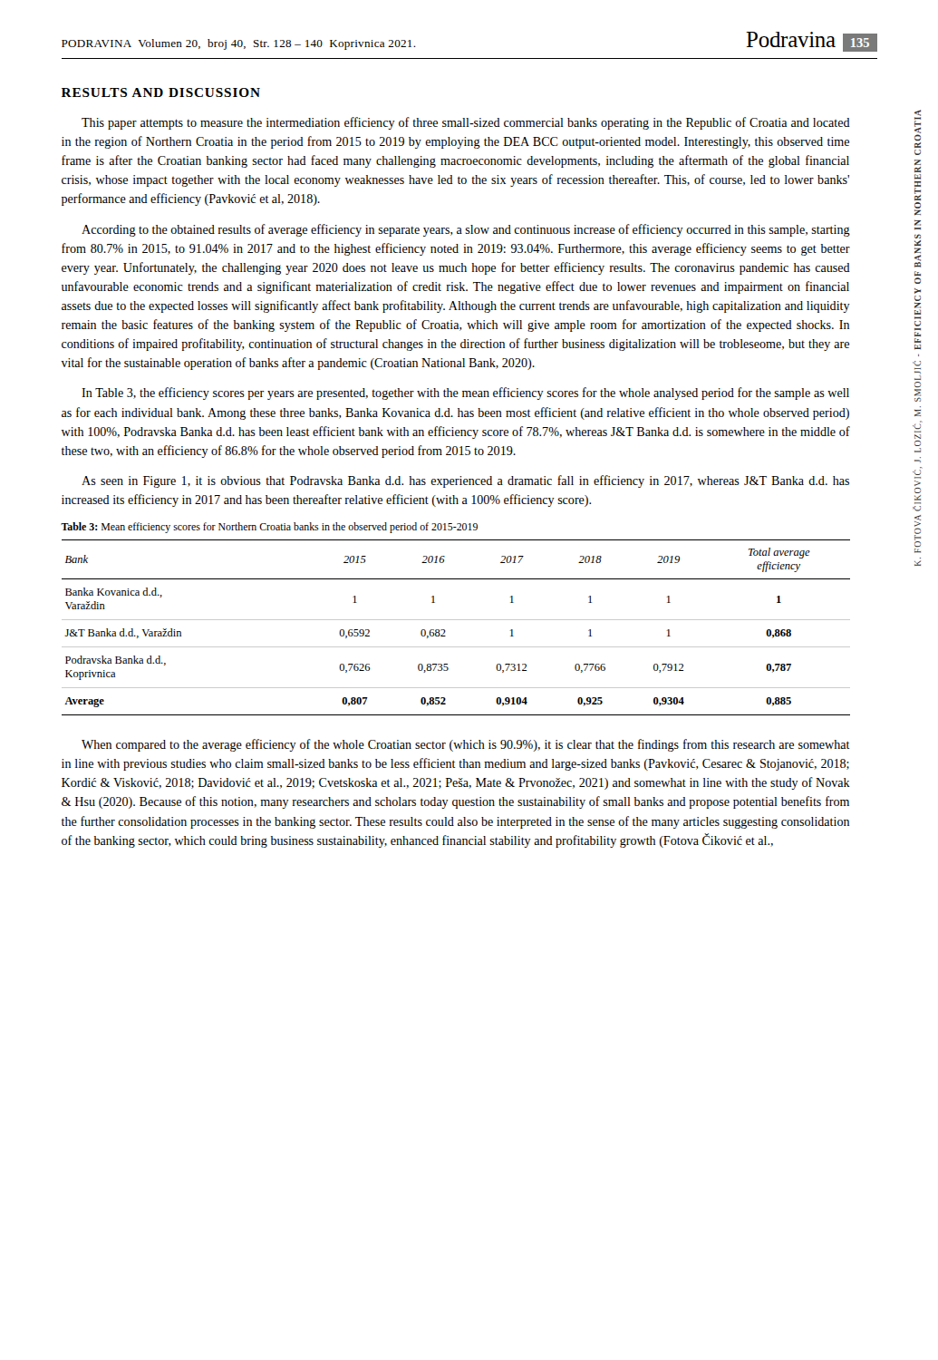PODRAVINA Volumen 20, broj 40, Str. 128 – 140 Koprivnica 2021. Podravina 135
K. FOTOVA ČIKOVIĆ, J. LOZIĆ, M. SMOLJIĆ - EFFICIENCY OF BANKS IN NORTHERN CROATIA
RESULTS AND DISCUSSION
This paper attempts to measure the intermediation efficiency of three small-sized commercial banks operating in the Republic of Croatia and located in the region of Northern Croatia in the period from 2015 to 2019 by employing the DEA BCC output-oriented model. Interestingly, this observed time frame is after the Croatian banking sector had faced many challenging macroeconomic developments, including the aftermath of the global financial crisis, whose impact together with the local economy weaknesses have led to the six years of recession thereafter. This, of course, led to lower banks' performance and efficiency (Pavković et al, 2018).
According to the obtained results of average efficiency in separate years, a slow and continuous increase of efficiency occurred in this sample, starting from 80.7% in 2015, to 91.04% in 2017 and to the highest efficiency noted in 2019: 93.04%. Furthermore, this average efficiency seems to get better every year. Unfortunately, the challenging year 2020 does not leave us much hope for better efficiency results. The coronavirus pandemic has caused unfavourable economic trends and a significant materialization of credit risk. The negative effect due to lower revenues and impairment on financial assets due to the expected losses will significantly affect bank profitability. Although the current trends are unfavourable, high capitalization and liquidity remain the basic features of the banking system of the Republic of Croatia, which will give ample room for amortization of the expected shocks. In conditions of impaired profitability, continuation of structural changes in the direction of further business digitalization will be trobleseome, but they are vital for the sustainable operation of banks after a pandemic (Croatian National Bank, 2020).
In Table 3, the efficiency scores per years are presented, together with the mean efficiency scores for the whole analysed period for the sample as well as for each individual bank. Among these three banks, Banka Kovanica d.d. has been most efficient (and relative efficient in tho whole observed period) with 100%, Podravska Banka d.d. has been least efficient bank with an efficiency score of 78.7%, whereas J&T Banka d.d. is somewhere in the middle of these two, with an efficiency of 86.8% for the whole observed period from 2015 to 2019.
As seen in Figure 1, it is obvious that Podravska Banka d.d. has experienced a dramatic fall in efficiency in 2017, whereas J&T Banka d.d. has increased its efficiency in 2017 and has been thereafter relative efficient (with a 100% efficiency score).
Table 3: Mean efficiency scores for Northern Croatia banks in the observed period of 2015-2019
| Bank | 2015 | 2016 | 2017 | 2018 | 2019 | Total average efficiency |
| --- | --- | --- | --- | --- | --- | --- |
| Banka Kovanica d.d., Varaždin | 1 | 1 | 1 | 1 | 1 | 1 |
| J&T Banka d.d., Varaždin | 0,6592 | 0,682 | 1 | 1 | 1 | 0,868 |
| Podravska Banka d.d., Koprivnica | 0,7626 | 0,8735 | 0,7312 | 0,7766 | 0,7912 | 0,787 |
| Average | 0,807 | 0,852 | 0,9104 | 0,925 | 0,9304 | 0,885 |
When compared to the average efficiency of the whole Croatian sector (which is 90.9%), it is clear that the findings from this research are somewhat in line with previous studies who claim small-sized banks to be less efficient than medium and large-sized banks (Pavković, Cesarec & Stojanović, 2018; Kordić & Visković, 2018; Davidović et al., 2019; Cvetskoska et al., 2021; Peša, Mate & Prvonožec, 2021) and somewhat in line with the study of Novak & Hsu (2020). Because of this notion, many researchers and scholars today question the sustainability of small banks and propose potential benefits from the further consolidation processes in the banking sector. These results could also be interpreted in the sense of the many articles suggesting consolidation of the banking sector, which could bring business sustainability, enhanced financial stability and profitability growth (Fotova Čiković et al.,